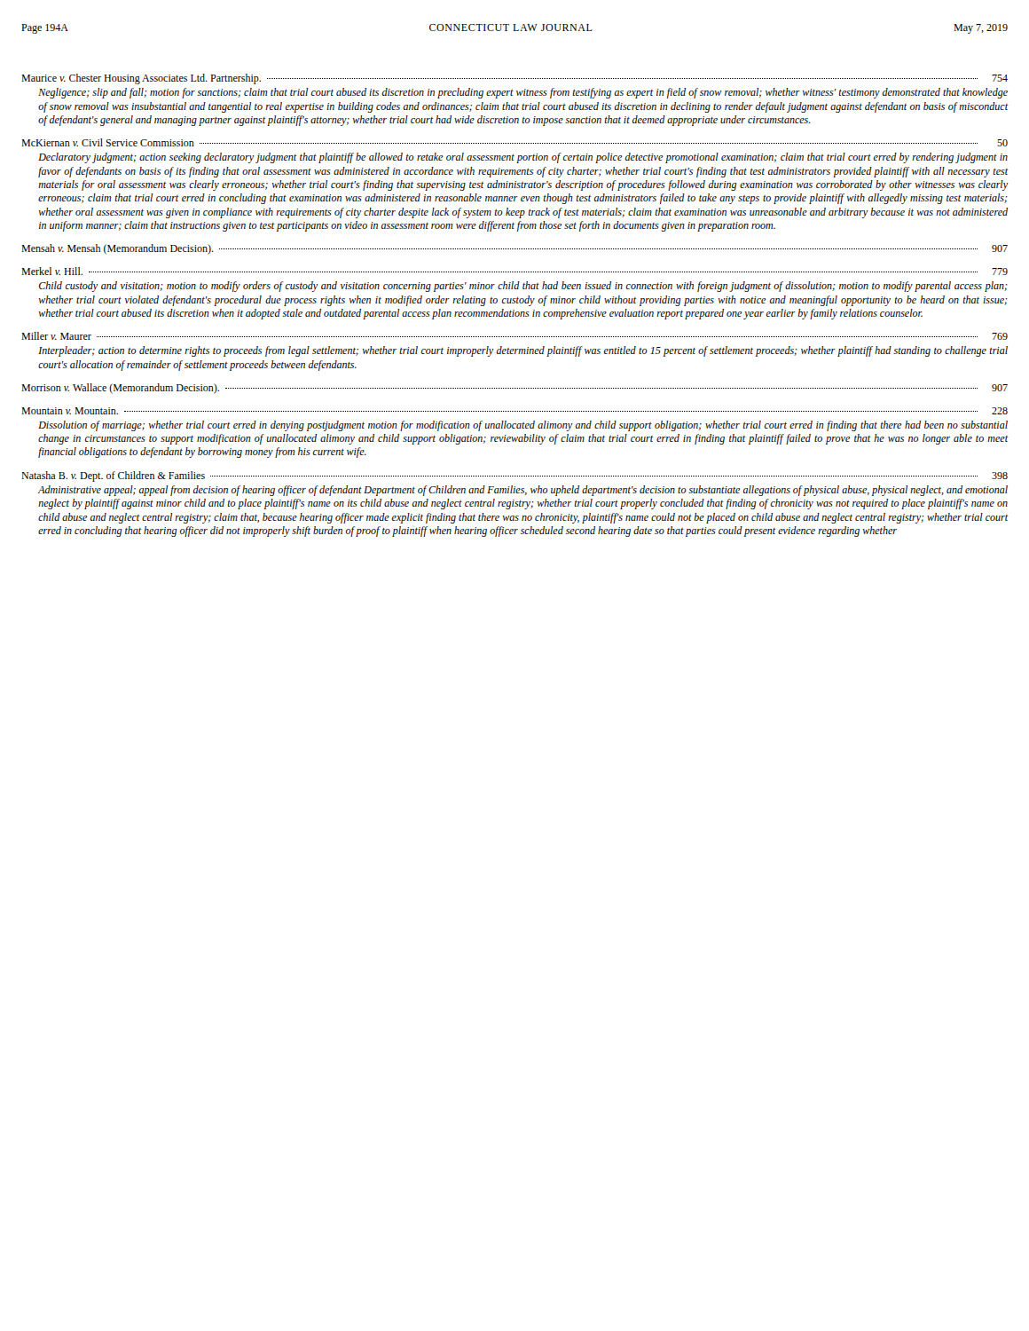Page 194A
CONNECTICUT LAW JOURNAL
May 7, 2019
Maurice v. Chester Housing Associates Ltd. Partnership. 754
Negligence; slip and fall; motion for sanctions; claim that trial court abused its discretion in precluding expert witness from testifying as expert in field of snow removal; whether witness' testimony demonstrated that knowledge of snow removal was insubstantial and tangential to real expertise in building codes and ordinances; claim that trial court abused its discretion in declining to render default judgment against defendant on basis of misconduct of defendant's general and managing partner against plaintiff's attorney; whether trial court had wide discretion to impose sanction that it deemed appropriate under circumstances.
McKiernan v. Civil Service Commission 50
Declaratory judgment; action seeking declaratory judgment that plaintiff be allowed to retake oral assessment portion of certain police detective promotional examination; claim that trial court erred by rendering judgment in favor of defendants on basis of its finding that oral assessment was administered in accordance with requirements of city charter; whether trial court's finding that test administrators provided plaintiff with all necessary test materials for oral assessment was clearly erroneous; whether trial court's finding that supervising test administrator's description of procedures followed during examination was corroborated by other witnesses was clearly erroneous; claim that trial court erred in concluding that examination was administered in reasonable manner even though test administrators failed to take any steps to provide plaintiff with allegedly missing test materials; whether oral assessment was given in compliance with requirements of city charter despite lack of system to keep track of test materials; claim that examination was unreasonable and arbitrary because it was not administered in uniform manner; claim that instructions given to test participants on video in assessment room were different from those set forth in documents given in preparation room.
Mensah v. Mensah (Memorandum Decision). 907
Merkel v. Hill. 779
Child custody and visitation; motion to modify orders of custody and visitation concerning parties' minor child that had been issued in connection with foreign judgment of dissolution; motion to modify parental access plan; whether trial court violated defendant's procedural due process rights when it modified order relating to custody of minor child without providing parties with notice and meaningful opportunity to be heard on that issue; whether trial court abused its discretion when it adopted stale and outdated parental access plan recommendations in comprehensive evaluation report prepared one year earlier by family relations counselor.
Miller v. Maurer 769
Interpleader; action to determine rights to proceeds from legal settlement; whether trial court improperly determined plaintiff was entitled to 15 percent of settlement proceeds; whether plaintiff had standing to challenge trial court's allocation of remainder of settlement proceeds between defendants.
Morrison v. Wallace (Memorandum Decision). 907
Mountain v. Mountain. 228
Dissolution of marriage; whether trial court erred in denying postjudgment motion for modification of unallocated alimony and child support obligation; whether trial court erred in finding that there had been no substantial change in circumstances to support modification of unallocated alimony and child support obligation; reviewability of claim that trial court erred in finding that plaintiff failed to prove that he was no longer able to meet financial obligations to defendant by borrowing money from his current wife.
Natasha B. v. Dept. of Children & Families 398
Administrative appeal; appeal from decision of hearing officer of defendant Department of Children and Families, who upheld department's decision to substantiate allegations of physical abuse, physical neglect, and emotional neglect by plaintiff against minor child and to place plaintiff's name on its child abuse and neglect central registry; whether trial court properly concluded that finding of chronicity was not required to place plaintiff's name on child abuse and neglect central registry; claim that, because hearing officer made explicit finding that there was no chronicity, plaintiff's name could not be placed on child abuse and neglect central registry; whether trial court erred in concluding that hearing officer did not improperly shift burden of proof to plaintiff when hearing officer scheduled second hearing date so that parties could present evidence regarding whether